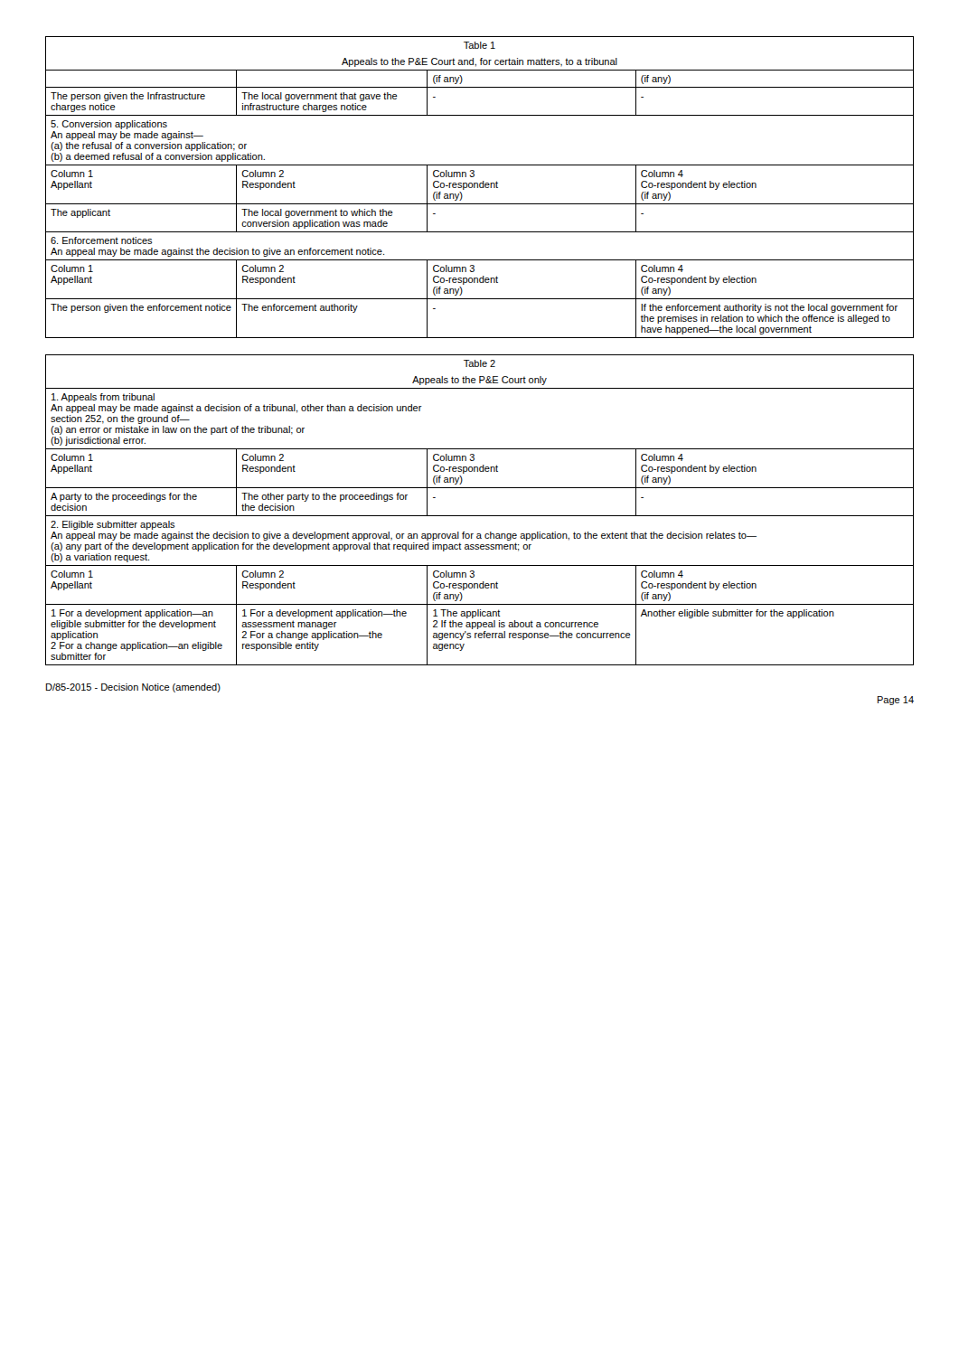| Table 1 |
| Appeals to the P&E Court and, for certain matters, to a tribunal |
| | | (if any) | (if any) |
| The person given the Infrastructure charges notice | The local government that gave the infrastructure charges notice | - | - |
| 5. Conversion applications An appeal may be made against— (a) the refusal of a conversion application; or (b) a deemed refusal of a conversion application. |
| Column 1 Appellant | Column 2 Respondent | Column 3 Co-respondent (if any) | Column 4 Co-respondent by election (if any) |
| The applicant | The local government to which the conversion application was made | - | - |
| 6. Enforcement notices An appeal may be made against the decision to give an enforcement notice. |
| Column 1 Appellant | Column 2 Respondent | Column 3 Co-respondent (if any) | Column 4 Co-respondent by election (if any) |
| The person given the enforcement notice | The enforcement authority | - | If the enforcement authority is not the local government for the premises in relation to which the offence is alleged to have happened—the local government |
| Table 2 |
| Appeals to the P&E Court only |
| 1. Appeals from tribunal An appeal may be made against a decision of a tribunal, other than a decision under section 252, on the ground of— (a) an error or mistake in law on the part of the tribunal; or (b) jurisdictional error. |
| Column 1 Appellant | Column 2 Respondent | Column 3 Co-respondent (if any) | Column 4 Co-respondent by election (if any) |
| A party to the proceedings for the decision | The other party to the proceedings for the decision | - | - |
| 2. Eligible submitter appeals An appeal may be made against the decision to give a development approval, or an approval for a change application, to the extent that the decision relates to— (a) any part of the development application for the development approval that required impact assessment; or (b) a variation request. |
| Column 1 Appellant | Column 2 Respondent | Column 3 Co-respondent (if any) | Column 4 Co-respondent by election (if any) |
| 1 For a development application—an eligible submitter for the development application 2 For a change application—an eligible submitter for | 1 For a development application—the assessment manager 2 For a change application—the responsible entity | 1 The applicant 2 If the appeal is about a concurrence agency's referral response—the concurrence agency | Another eligible submitter for the application |
D/85-2015 - Decision Notice (amended)
Page 14